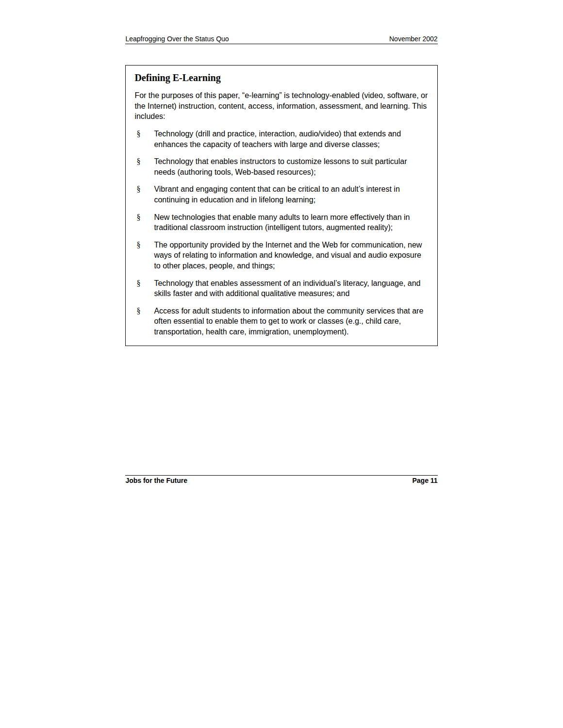Leapfrogging Over the Status Quo November 2002
Defining E-Learning
For the purposes of this paper, “e-learning” is technology-enabled (video, software, or the Internet) instruction, content, access, information, assessment, and learning. This includes:
Technology (drill and practice, interaction, audio/video) that extends and enhances the capacity of teachers with large and diverse classes;
Technology that enables instructors to customize lessons to suit particular needs (authoring tools, Web-based resources);
Vibrant and engaging content that can be critical to an adult’s interest in continuing in education and in lifelong learning;
New technologies that enable many adults to learn more effectively than in traditional classroom instruction (intelligent tutors, augmented reality);
The opportunity provided by the Internet and the Web for communication, new ways of relating to information and knowledge, and visual and audio exposure to other places, people, and things;
Technology that enables assessment of an individual’s literacy, language, and skills faster and with additional qualitative measures; and
Access for adult students to information about the community services that are often essential to enable them to get to work or classes (e.g., child care, transportation, health care, immigration, unemployment).
Jobs for the Future Page 11